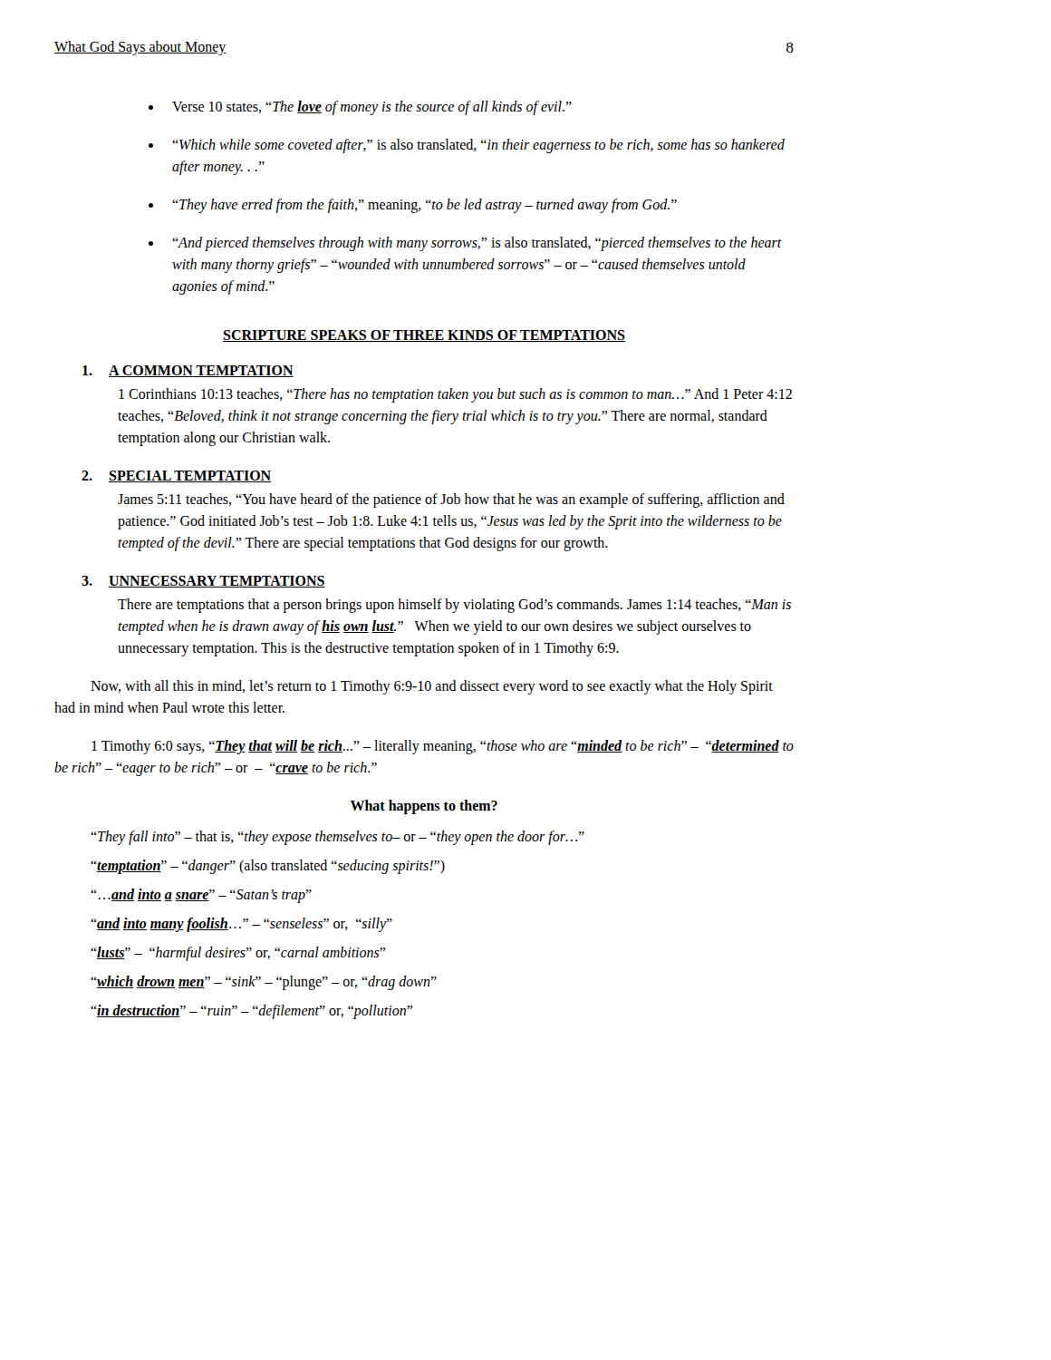What God Says about Money 8
Verse 10 states, “The love of money is the source of all kinds of evil.”
“Which while some coveted after,” is also translated, “in their eagerness to be rich, some has so hankered after money. . .”
“They have erred from the faith,” meaning, “to be led astray – turned away from God.”
“And pierced themselves through with many sorrows,” is also translated, “pierced themselves to the heart with many thorny griefs” – “wounded with unnumbered sorrows” – or – “caused themselves untold agonies of mind.”
SCRIPTURE SPEAKS OF THREE KINDS OF TEMPTATIONS
A COMMON TEMPTATION
1 Corinthians 10:13 teaches, “There has no temptation taken you but such as is common to man…” And 1 Peter 4:12 teaches, “Beloved, think it not strange concerning the fiery trial which is to try you.” There are normal, standard temptation along our Christian walk.
SPECIAL TEMPTATION
James 5:11 teaches, “You have heard of the patience of Job how that he was an example of suffering, affliction and patience.” God initiated Job’s test – Job 1:8. Luke 4:1 tells us, “Jesus was led by the Sprit into the wilderness to be tempted of the devil.” There are special temptations that God designs for our growth.
UNNECESSARY TEMPTATIONS
There are temptations that a person brings upon himself by violating God’s commands. James 1:14 teaches, “Man is tempted when he is drawn away of his own lust.” When we yield to our own desires we subject ourselves to unnecessary temptation. This is the destructive temptation spoken of in 1 Timothy 6:9.
Now, with all this in mind, let’s return to 1 Timothy 6:9-10 and dissect every word to see exactly what the Holy Spirit had in mind when Paul wrote this letter.
1 Timothy 6:0 says, “They that will be rich...” – literally meaning, “those who are “minded to be rich” – “determined to be rich” – “eager to be rich” – or – “crave to be rich.”
What happens to them?
“They fall into” – that is, “they expose themselves to– or – “they open the door for…”
“temptation” – “danger” (also translated “seducing spirits!”)
“…and into a snare” – “Satan’s trap”
“and into many foolish…” – “senseless” or, “silly”
“lusts” – “harmful desires” or, “carnal ambitions”
“which drown men” – “sink” – “plunge” – or, “drag down”
“in destruction” – “ruin” – “defilement” or, “pollution”